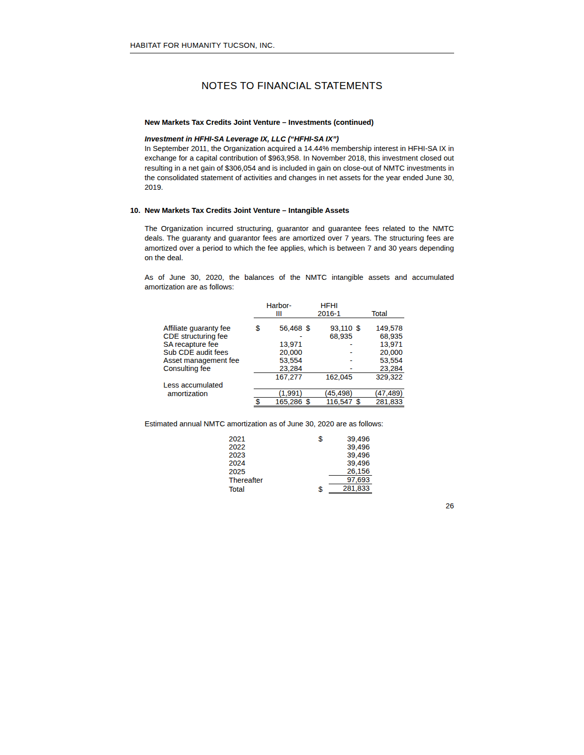HABITAT FOR HUMANITY TUCSON, INC.
NOTES TO FINANCIAL STATEMENTS
New Markets Tax Credits Joint Venture – Investments (continued)
Investment in HFHI-SA Leverage IX, LLC (“HFHI-SA IX”)
In September 2011, the Organization acquired a 14.44% membership interest in HFHI-SA IX in exchange for a capital contribution of $963,958. In November 2018, this investment closed out resulting in a net gain of $306,054 and is included in gain on close-out of NMTC investments in the consolidated statement of activities and changes in net assets for the year ended June 30, 2019.
10.
New Markets Tax Credits Joint Venture – Intangible Assets
The Organization incurred structuring, guarantor and guarantee fees related to the NMTC deals. The guaranty and guarantor fees are amortized over 7 years. The structuring fees are amortized over a period to which the fee applies, which is between 7 and 30 years depending on the deal.
As of June 30, 2020, the balances of the NMTC intangible assets and accumulated amortization are as follows:
| | Harbor- | HFHI | |
| | III | 2016-1 | Total |
| Affiliate guaranty fee | $ | 56,468 | $ | 93,110 | $ | 149,578 |
| CDE structuring fee | | - | | 68,935 | | 68,935 |
| SA recapture fee | | 13,971 | | - | | 13,971 |
| Sub CDE audit fees | | 20,000 | | - | | 20,000 |
| Asset management fee | | 53,554 | | - | | 53,554 |
| Consulting fee | | 23,284 | | - | | 23,284 |
| | | 167,277 | | 162,045 | | 329,322 |
| Less accumulated | |
| amortization | | (1,991) | | (45,498) | | (47,489) |
| | $ | 165,286 | $ | 116,547 | $ | 281,833 |
Estimated annual NMTC amortization as of June 30, 2020 are as follows:
| 2021 | $ | 39,496 |
| 2022 | | 39,496 |
| 2023 | | 39,496 |
| 2024 | | 39,496 |
| 2025 | | 26,156 |
| Thereafter | | 97,693 |
| Total | $ | 281,833 |
26